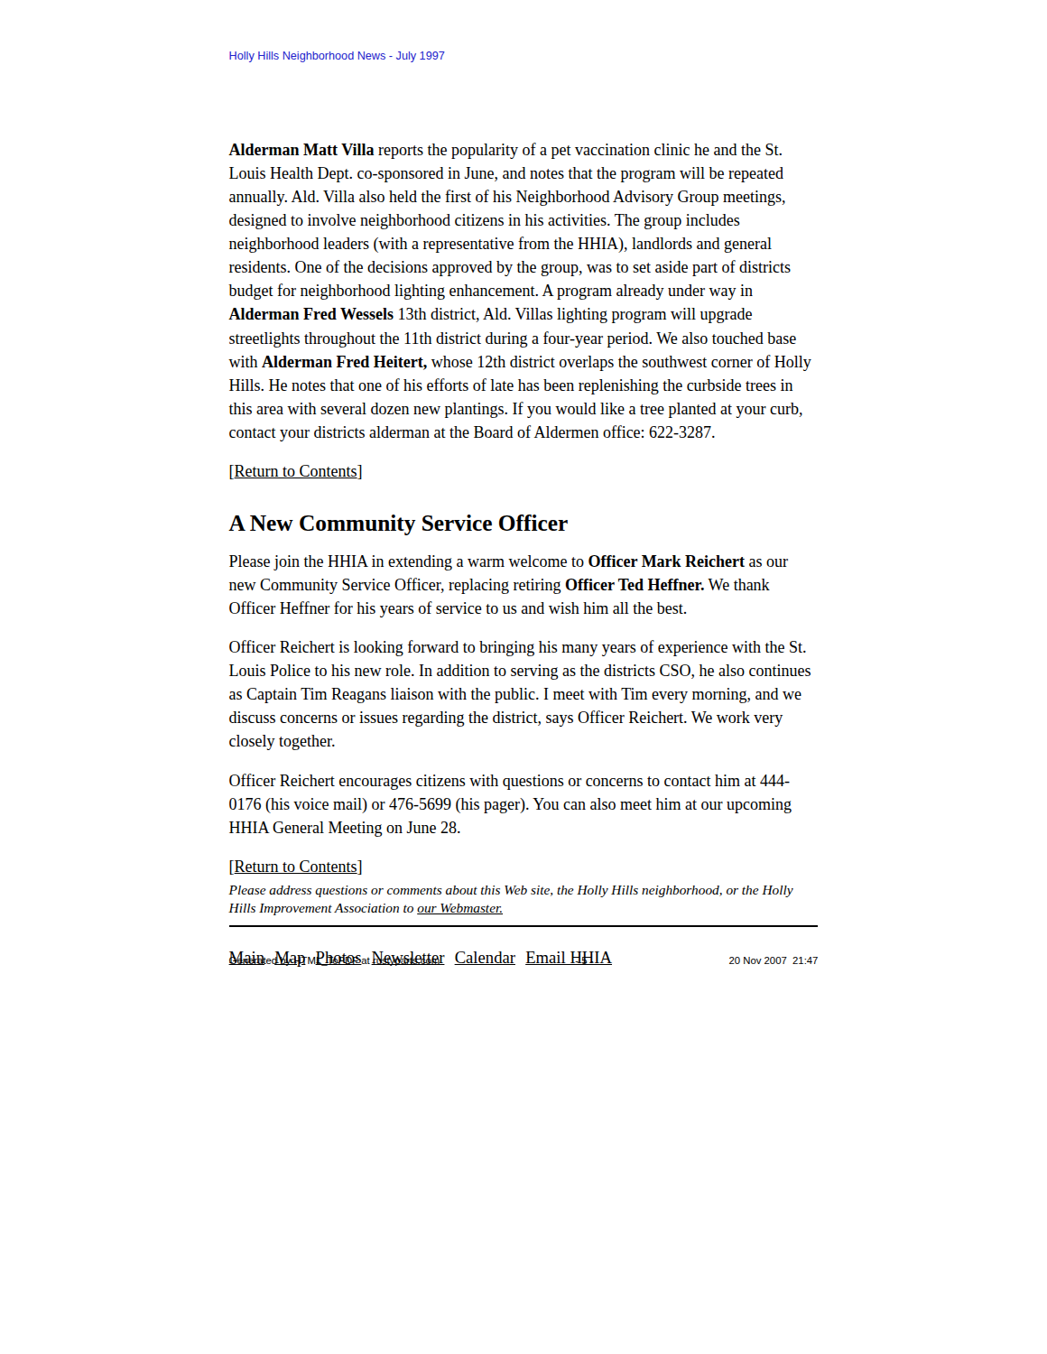Holly Hills Neighborhood News - July 1997
Alderman Matt Villa reports the popularity of a pet vaccination clinic he and the St. Louis Health Dept. co-sponsored in June, and notes that the program will be repeated annually. Ald. Villa also held the first of his Neighborhood Advisory Group meetings, designed to involve neighborhood citizens in his activities. The group includes neighborhood leaders (with a representative from the HHIA), landlords and general residents. One of the decisions approved by the group, was to set aside part of districts budget for neighborhood lighting enhancement. A program already under way in Alderman Fred Wessels 13th district, Ald. Villas lighting program will upgrade streetlights throughout the 11th district during a four-year period. We also touched base with Alderman Fred Heitert, whose 12th district overlaps the southwest corner of Holly Hills. He notes that one of his efforts of late has been replenishing the curbside trees in this area with several dozen new plantings. If you would like a tree planted at your curb, contact your districts alderman at the Board of Aldermen office: 622-3287.
[Return to Contents]
A New Community Service Officer
Please join the HHIA in extending a warm welcome to Officer Mark Reichert as our new Community Service Officer, replacing retiring Officer Ted Heffner. We thank Officer Heffner for his years of service to us and wish him all the best.
Officer Reichert is looking forward to bringing his many years of experience with the St. Louis Police to his new role. In addition to serving as the districts CSO, he also continues as Captain Tim Reagans liaison with the public. I meet with Tim every morning, and we discuss concerns or issues regarding the district, says Officer Reichert. We work very closely together.
Officer Reichert encourages citizens with questions or concerns to contact him at 444-0176 (his voice mail) or 476-5699 (his pager). You can also meet him at our upcoming HHIA General Meeting on June 28.
[Return to Contents]
Please address questions or comments about this Web site, the Holly Hills neighborhood, or the Holly Hills Improvement Association to our Webmaster.
Main Map Photos Newsletter Calendar Email HHIA
Generated by HTML_ToPDF at rustyparts.com
- 5 -
20 Nov 2007 21:47